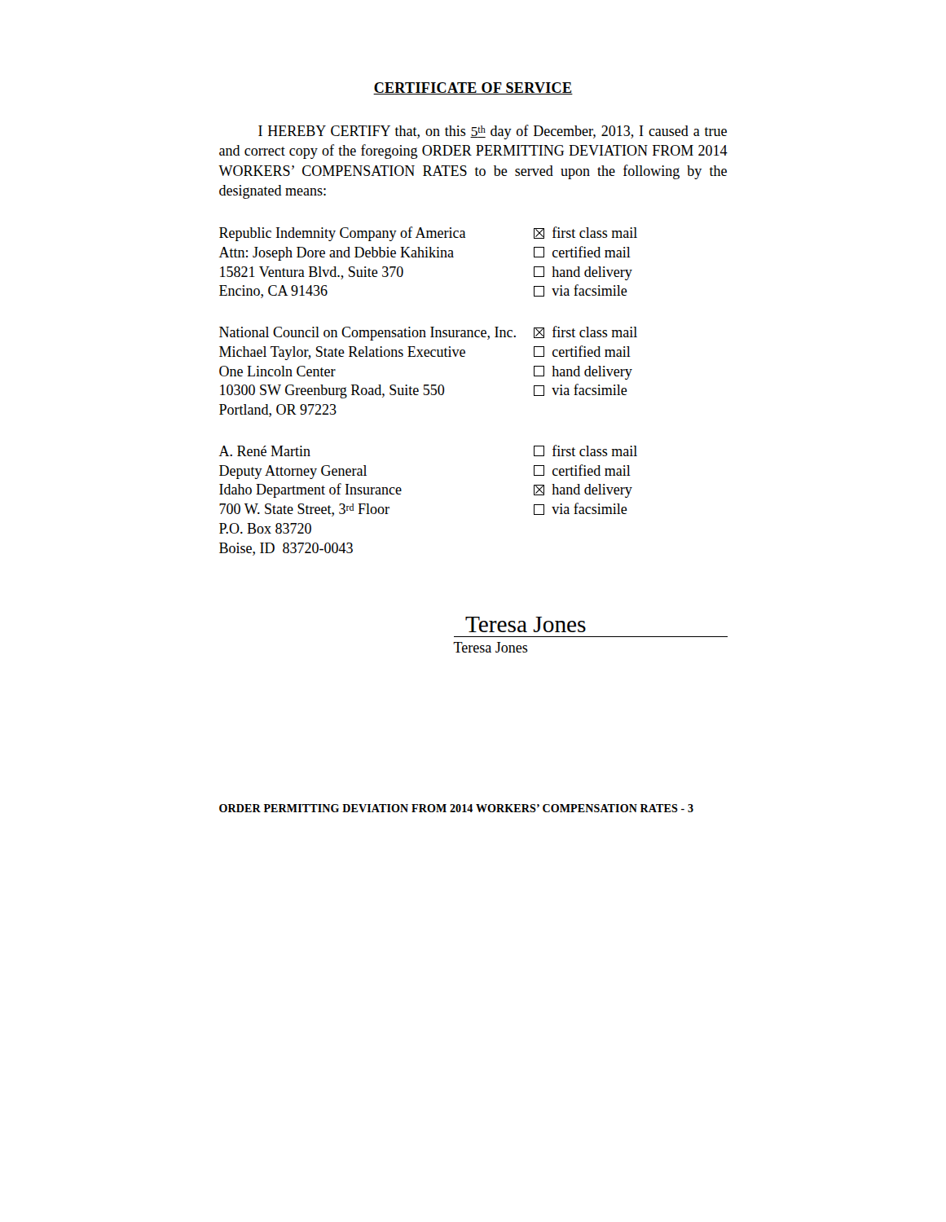CERTIFICATE OF SERVICE
I HEREBY CERTIFY that, on this 5th day of December, 2013, I caused a true and correct copy of the foregoing ORDER PERMITTING DEVIATION FROM 2014 WORKERS’ COMPENSATION RATES to be served upon the following by the designated means:
| Republic Indemnity Company of America Attn: Joseph Dore and Debbie Kahikina 15821 Ventura Blvd., Suite 370 Encino, CA 91436 | first class mail certified mail hand delivery via facsimile |
| National Council on Compensation Insurance, Inc. Michael Taylor, State Relations Executive One Lincoln Center 10300 SW Greenburg Road, Suite 550 Portland, OR 97223 | first class mail certified mail hand delivery via facsimile |
| A. René Martin Deputy Attorney General Idaho Department of Insurance 700 W. State Street, 3 rd Floor P.O. Box 83720 Boise, ID 83720-0043 | first class mail certified mail hand delivery via facsimile |
Teresa Jones
Teresa Jones
ORDER PERMITTING DEVIATION FROM 2014 WORKERS’ COMPENSATION RATES - 3